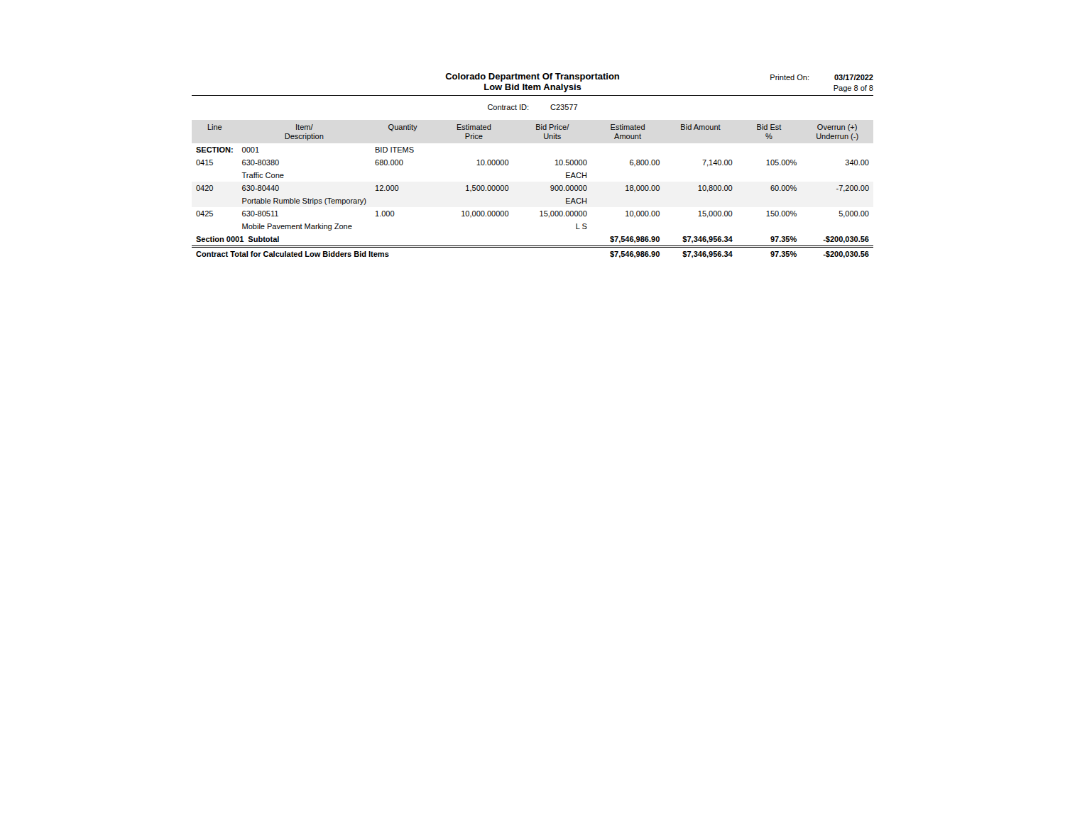| | Colorado Department Of Transportation | Printed On: | 03/17/2022 |
| | Low Bid Item Analysis | Page 8 of 8 |
Contract ID:C23577
| Line | Item/ Description | Quantity | Estimated Price | Bid Price/ Units | Estimated Amount | Bid Amount | Bid Est % | Overrun (+) Underrun (-) |
| --- | --- | --- | --- | --- | --- | --- | --- | --- |
| SECTION: | 0001 | BID ITEMS | | | | | | |
| 0415 | 630-80380 | 680.000 | 10.00000 | 10.50000 | 6,800.00 | 7,140.00 | 105.00% | 340.00 |
| | Traffic Cone | | | EACH | | | | |
| 0420 | 630-80440 | 12.000 | 1,500.00000 | 900.00000 | 18,000.00 | 10,800.00 | 60.00% | -7,200.00 |
| | Portable Rumble Strips (Temporary) | | | EACH | | | | |
| 0425 | 630-80511 | 1.000 | 10,000.00000 | 15,000.00000 | 10,000.00 | 15,000.00 | 150.00% | 5,000.00 |
| | Mobile Pavement Marking Zone | | | L S | | | | |
| Section 0001 Subtotal | | | | $7,546,986.90 | $7,346,956.34 | 97.35% | -$200,030.56 |
| Contract Total for Calculated Low Bidders Bid Items | $7,546,986.90 | $7,346,956.34 | 97.35% | -$200,030.56 |